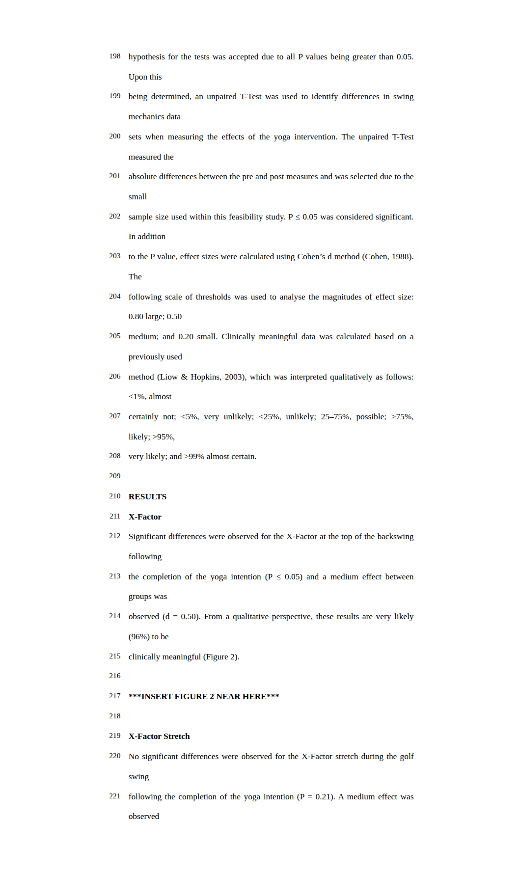198hypothesis for the tests was accepted due to all P values being greater than 0.05. Upon this
199being determined, an unpaired T-Test was used to identify differences in swing mechanics data
200sets when measuring the effects of the yoga intervention. The unpaired T-Test measured the
201absolute differences between the pre and post measures and was selected due to the small
202sample size used within this feasibility study. P ≤ 0.05 was considered significant. In addition
203to the P value, effect sizes were calculated using Cohen’s d method (Cohen, 1988). The
204following scale of thresholds was used to analyse the magnitudes of effect size: 0.80 large; 0.50
205medium; and 0.20 small. Clinically meaningful data was calculated based on a previously used
206method (Liow & Hopkins, 2003), which was interpreted qualitatively as follows: <1%, almost
207certainly not; <5%, very unlikely; <25%, unlikely; 25–75%, possible; >75%, likely; >95%,
208very likely; and >99% almost certain.
209
210 RESULTS
211 X-Factor
212 Significant differences were observed for the X-Factor at the top of the backswing following
213the completion of the yoga intention (P ≤ 0.05) and a medium effect between groups was
214observed (d = 0.50). From a qualitative perspective, these results are very likely (96%) to be
215clinically meaningful (Figure 2).
216
217***INSERT FIGURE 2 NEAR HERE***
218
219 X-Factor Stretch
220 No significant differences were observed for the X-Factor stretch during the golf swing
221following the completion of the yoga intention (P = 0.21). A medium effect was observed